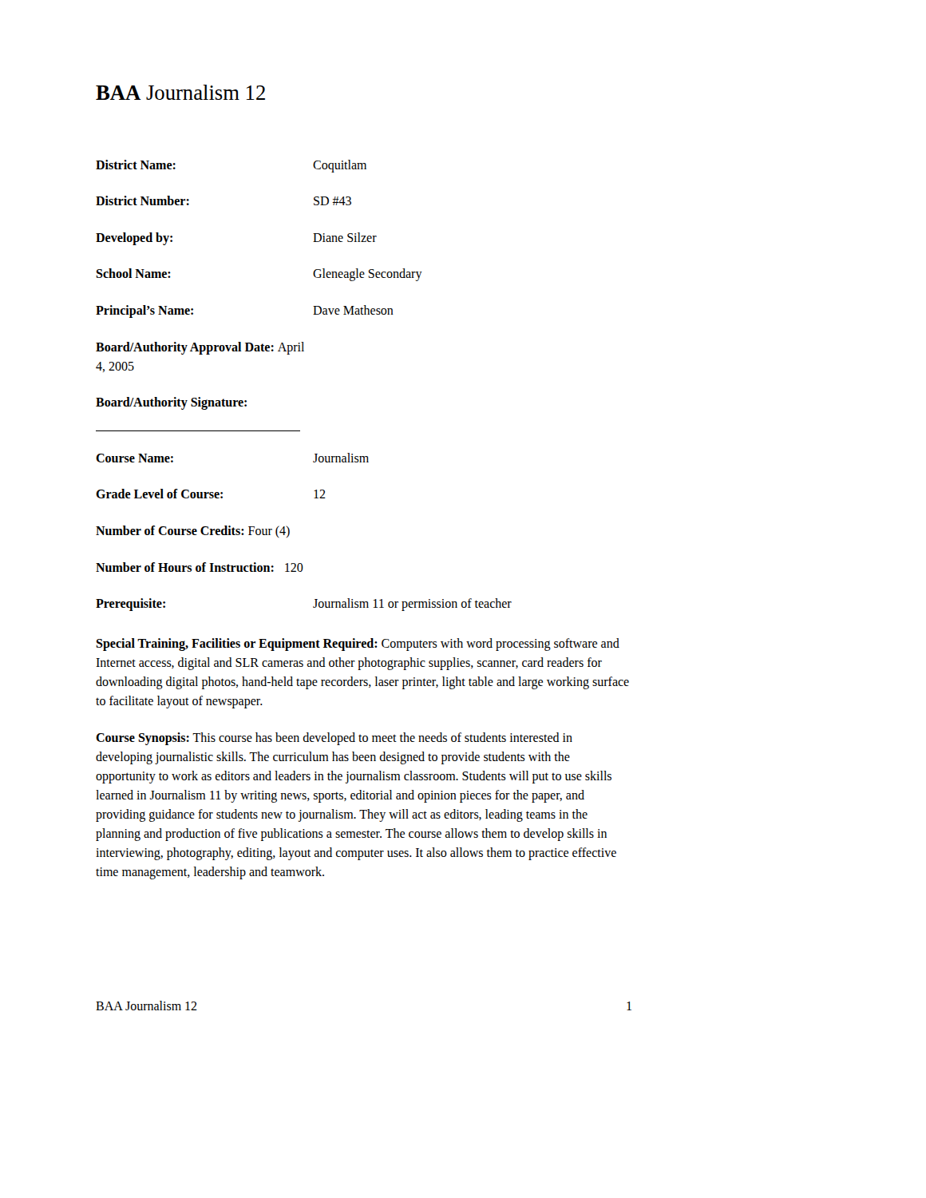BAA Journalism 12
District Name:
Coquitlam
District Number:
SD #43
Developed by:
Diane Silzer
School Name:
Gleneagle Secondary
Principal’s Name:
Dave Matheson
Board/Authority Approval Date: April 4, 2005
Board/Authority Signature:
Course Name:
Journalism
Grade Level of Course:
12
Number of Course Credits: Four (4)
Number of Hours of Instruction: 120
Prerequisite:
Journalism 11 or permission of teacher
Special Training, Facilities or Equipment Required: Computers with word processing software and Internet access, digital and SLR cameras and other photographic supplies, scanner, card readers for downloading digital photos, hand-held tape recorders, laser printer, light table and large working surface to facilitate layout of newspaper.
Course Synopsis: This course has been developed to meet the needs of students interested in developing journalistic skills. The curriculum has been designed to provide students with the opportunity to work as editors and leaders in the journalism classroom. Students will put to use skills learned in Journalism 11 by writing news, sports, editorial and opinion pieces for the paper, and providing guidance for students new to journalism. They will act as editors, leading teams in the planning and production of five publications a semester. The course allows them to develop skills in interviewing, photography, editing, layout and computer uses. It also allows them to practice effective time management, leadership and teamwork.
BAA Journalism 12 1